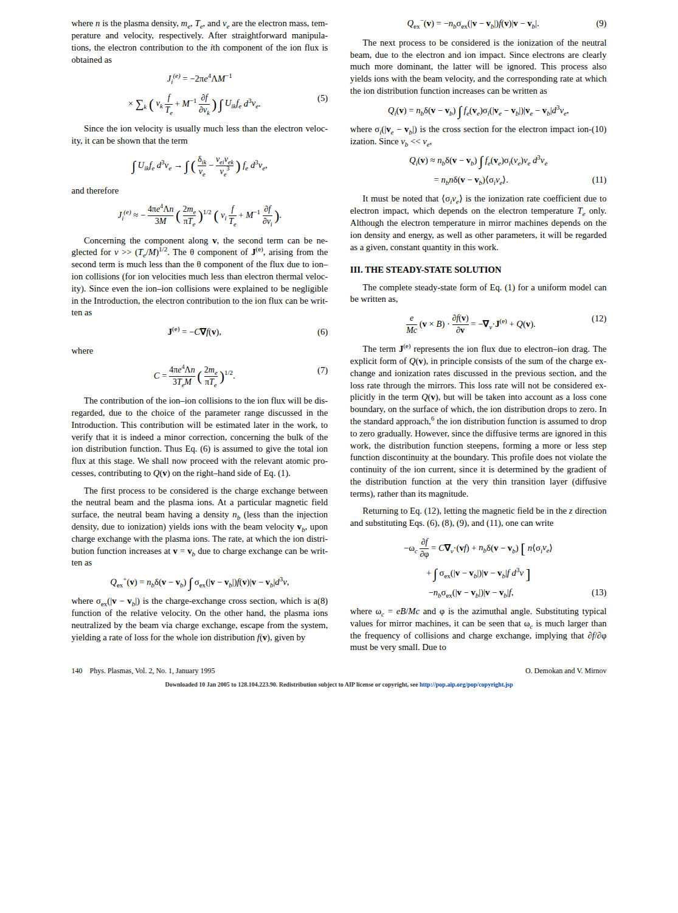where n is the plasma density, me, Te, and ve are the electron mass, temperature and velocity, respectively. After straightforward manipulations, the electron contribution to the ith component of the ion flux is obtained as
Ji(e) = −2πe4ΛM−1
(5) × ∑k ( vk fTe + M−1 ∂f∂vk ) ∫ Uikfe d3ve.
Since the ion velocity is usually much less than the electron velocity, it can be shown that the term
∫ Uikfe d3ve → ∫ ( δik ve − veivek ve3 ) fe d3ve,
and therefore
Ji(e) ≈ − 4πe4Λn 3M ( 2me πTe )1/2 ( vi fTe + M−1 ∂f∂vi ).
Concerning the component along v, the second term can be neglected for v >> (Te/M)1/2. The θ component of J(e), arising from the second term is much less than the θ component of the flux due to ion–ion collisions (for ion velocities much less than electron thermal velocity). Since even the ion–ion collisions were explained to be negligible in the Introduction, the electron contribution to the ion flux can be written as
(6) J(e) = −C∇f(v),
where
(7) C = 4πe4Λn 3TeM ( 2me πTe )1/2.
The contribution of the ion–ion collisions to the ion flux will be disregarded, due to the choice of the parameter range discussed in the Introduction. This contribution will be estimated later in the work, to verify that it is indeed a minor correction, concerning the bulk of the ion distribution function. Thus Eq. (6) is assumed to give the total ion flux at this stage. We shall now proceed with the relevant atomic processes, contributing to Q(v) on the right–hand side of Eq. (1).
The first process to be considered is the charge exchange between the neutral beam and the plasma ions. At a particular magnetic field surface, the neutral beam having a density nb (less than the injection density, due to ionization) yields ions with the beam velocity vb, upon charge exchange with the plasma ions. The rate, at which the ion distribution function increases at v = vb due to charge exchange can be written as
Qex+(v) = nbδ(v − vb) ∫ σex(|v − vb|)f(v)|v − vb|d3v,
(8)
where σex(|v − vb|) is the charge-exchange cross section, which is a function of the relative velocity. On the other hand, the plasma ions neutralized by the beam via charge exchange, escape from the system, yielding a rate of loss for the whole ion distribution f(v), given by
(9) Qex−(v) = −nbσex(|v − vb|)f(v)|v − vb|.
The next process to be considered is the ionization of the neutral beam, due to the electron and ion impact. Since electrons are clearly much more dominant, the latter will be ignored. This process also yields ions with the beam velocity, and the corresponding rate at which the ion distribution function increases can be written as
Qi(v) = nbδ(v − vb) ∫ fe(ve)σi(|ve − vb|)|ve − vb|d3ve,
(10)
where σi(|ve − vb|) is the cross section for the electron impact ionization. Since vb << ve,
Qi(v) ≈ nbδ(v − vb) ∫ fe(ve)σi(ve)ve d3ve
(11) = nbnδ(v − vb)⟨σive⟩.
It must be noted that ⟨σive⟩ is the ionization rate coefficient due to electron impact, which depends on the electron temperature Te only. Although the electron temperature in mirror machines depends on the ion density and energy, as well as other parameters, it will be regarded as a given, constant quantity in this work.
III. The steady-state solution
The complete steady-state form of Eq. (1) for a uniform model can be written as,
(12) eMc (v × B) · ∂f(v)∂v = −∇v·J(e) + Q(v).
The term J(e) represents the ion flux due to electron–ion drag. The explicit form of Q(v), in principle consists of the sum of the charge exchange and ionization rates discussed in the previous section, and the loss rate through the mirrors. This loss rate will not be considered explicitly in the term Q(v), but will be taken into account as a loss cone boundary, on the surface of which, the ion distribution drops to zero. In the standard approach,6 the ion distribution function is assumed to drop to zero gradually. However, since the diffusive terms are ignored in this work, the distribution function steepens, forming a more or less step function discontinuity at the boundary. This profile does not violate the continuity of the ion current, since it is determined by the gradient of the distribution function at the very thin transition layer (diffusive terms), rather than its magnitude.
Returning to Eq. (12), letting the magnetic field be in the z direction and substituting Eqs. (6), (8), (9), and (11), one can write
−ωc ∂f∂φ = C∇v·(vf) + nbδ(v − vb) [ n⟨σive⟩
+ ∫ σex(|v − vb|)|v − vb|f d3v ]
(13) −nbσex(|v − vb|)|v − vb|f,
where ωc = eB/Mc and φ is the azimuthal angle. Substituting typical values for mirror machines, it can be seen that ωc is much larger than the frequency of collisions and charge exchange, implying that ∂f/∂φ must be very small. Due to
140 Phys. Plasmas, Vol. 2, No. 1, January 1995 O. Demokan and V. Mirnov
Downloaded 10 Jan 2005 to 128.104.223.90. Redistribution subject to AIP license or copyright, see http://pop.aip.org/pop/copyright.jsp